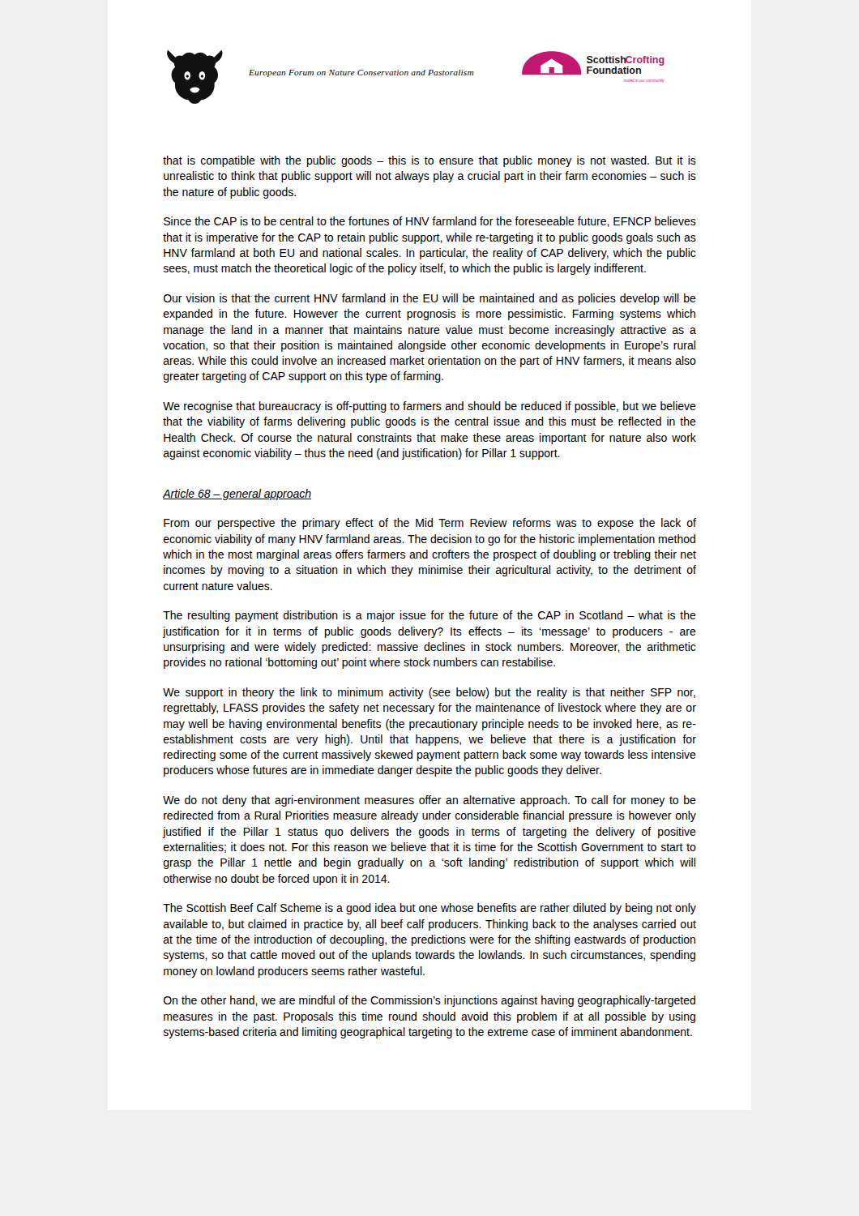European Forum on Nature Conservation and Pastoralism
Scottish Crofting Foundation rooted in our community
that is compatible with the public goods – this is to ensure that public money is not wasted. But it is unrealistic to think that public support will not always play a crucial part in their farm economies – such is the nature of public goods.
Since the CAP is to be central to the fortunes of HNV farmland for the foreseeable future, EFNCP believes that it is imperative for the CAP to retain public support, while re-targeting it to public goods goals such as HNV farmland at both EU and national scales. In particular, the reality of CAP delivery, which the public sees, must match the theoretical logic of the policy itself, to which the public is largely indifferent.
Our vision is that the current HNV farmland in the EU will be maintained and as policies develop will be expanded in the future. However the current prognosis is more pessimistic. Farming systems which manage the land in a manner that maintains nature value must become increasingly attractive as a vocation, so that their position is maintained alongside other economic developments in Europe’s rural areas. While this could involve an increased market orientation on the part of HNV farmers, it means also greater targeting of CAP support on this type of farming.
We recognise that bureaucracy is off-putting to farmers and should be reduced if possible, but we believe that the viability of farms delivering public goods is the central issue and this must be reflected in the Health Check. Of course the natural constraints that make these areas important for nature also work against economic viability – thus the need (and justification) for Pillar 1 support.
Article 68 – general approach
From our perspective the primary effect of the Mid Term Review reforms was to expose the lack of economic viability of many HNV farmland areas. The decision to go for the historic implementation method which in the most marginal areas offers farmers and crofters the prospect of doubling or trebling their net incomes by moving to a situation in which they minimise their agricultural activity, to the detriment of current nature values.
The resulting payment distribution is a major issue for the future of the CAP in Scotland – what is the justification for it in terms of public goods delivery? Its effects – its ‘message’ to producers - are unsurprising and were widely predicted: massive declines in stock numbers. Moreover, the arithmetic provides no rational ‘bottoming out’ point where stock numbers can restabilise.
We support in theory the link to minimum activity (see below) but the reality is that neither SFP nor, regrettably, LFASS provides the safety net necessary for the maintenance of livestock where they are or may well be having environmental benefits (the precautionary principle needs to be invoked here, as re-establishment costs are very high). Until that happens, we believe that there is a justification for redirecting some of the current massively skewed payment pattern back some way towards less intensive producers whose futures are in immediate danger despite the public goods they deliver.
We do not deny that agri-environment measures offer an alternative approach. To call for money to be redirected from a Rural Priorities measure already under considerable financial pressure is however only justified if the Pillar 1 status quo delivers the goods in terms of targeting the delivery of positive externalities; it does not. For this reason we believe that it is time for the Scottish Government to start to grasp the Pillar 1 nettle and begin gradually on a ‘soft landing’ redistribution of support which will otherwise no doubt be forced upon it in 2014.
The Scottish Beef Calf Scheme is a good idea but one whose benefits are rather diluted by being not only available to, but claimed in practice by, all beef calf producers. Thinking back to the analyses carried out at the time of the introduction of decoupling, the predictions were for the shifting eastwards of production systems, so that cattle moved out of the uplands towards the lowlands. In such circumstances, spending money on lowland producers seems rather wasteful.
On the other hand, we are mindful of the Commission’s injunctions against having geographically-targeted measures in the past. Proposals this time round should avoid this problem if at all possible by using systems-based criteria and limiting geographical targeting to the extreme case of imminent abandonment.